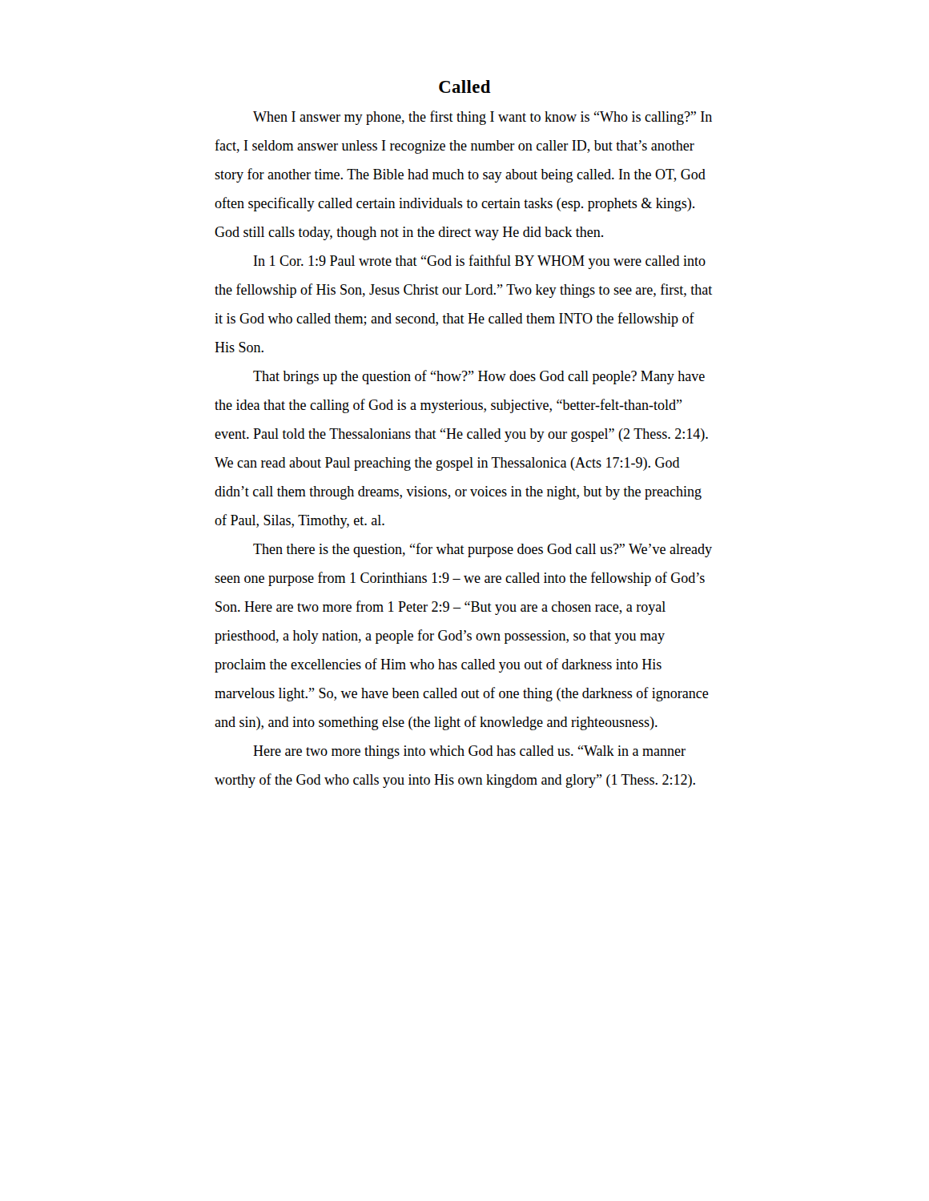Called
When I answer my phone, the first thing I want to know is “Who is calling?” In fact, I seldom answer unless I recognize the number on caller ID, but that’s another story for another time. The Bible had much to say about being called. In the OT, God often specifically called certain individuals to certain tasks (esp. prophets & kings). God still calls today, though not in the direct way He did back then.
In 1 Cor. 1:9 Paul wrote that “God is faithful BY WHOM you were called into the fellowship of His Son, Jesus Christ our Lord.” Two key things to see are, first, that it is God who called them; and second, that He called them INTO the fellowship of His Son.
That brings up the question of “how?” How does God call people? Many have the idea that the calling of God is a mysterious, subjective, “better-felt-than-told” event. Paul told the Thessalonians that “He called you by our gospel” (2 Thess. 2:14). We can read about Paul preaching the gospel in Thessalonica (Acts 17:1-9). God didn’t call them through dreams, visions, or voices in the night, but by the preaching of Paul, Silas, Timothy, et. al.
Then there is the question, “for what purpose does God call us?” We’ve already seen one purpose from 1 Corinthians 1:9 – we are called into the fellowship of God’s Son. Here are two more from 1 Peter 2:9 – “But you are a chosen race, a royal priesthood, a holy nation, a people for God’s own possession, so that you may proclaim the excellencies of Him who has called you out of darkness into His marvelous light.” So, we have been called out of one thing (the darkness of ignorance and sin), and into something else (the light of knowledge and righteousness).
Here are two more things into which God has called us. “Walk in a manner worthy of the God who calls you into His own kingdom and glory” (1 Thess. 2:12).